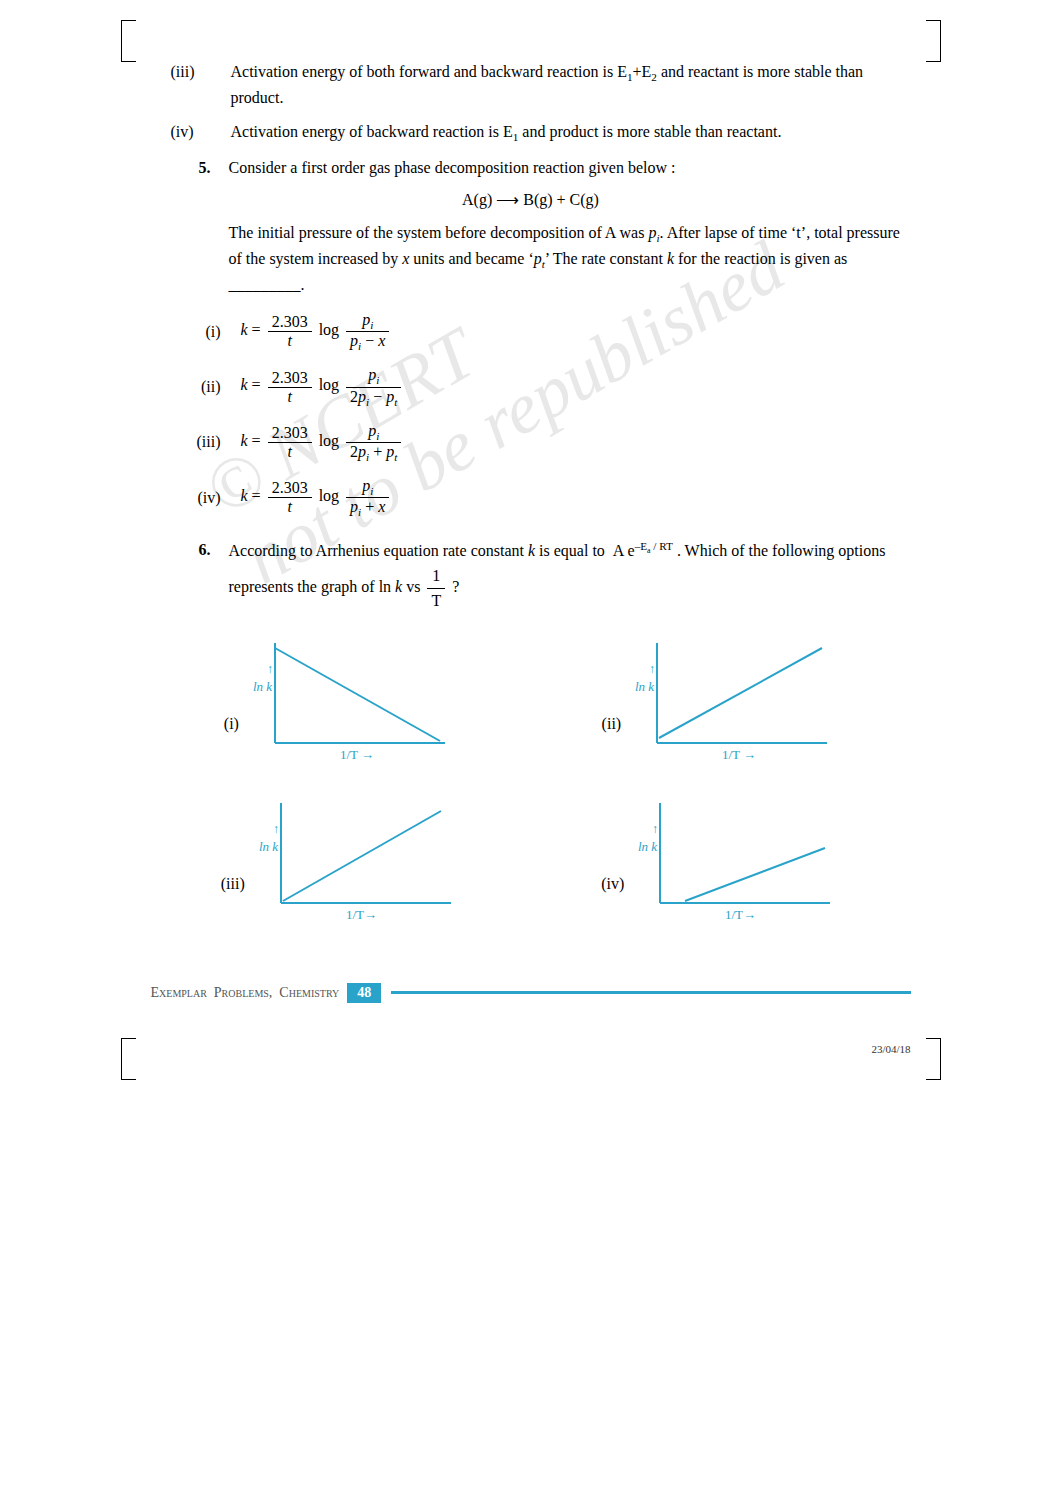© NCERT
not to be republished
(iii)
Activation energy of both forward and backward reaction is E1+E2 and reactant is more stable than product.
(iv)
Activation energy of backward reaction is E1 and product is more stable than reactant.
5.
Consider a first order gas phase decomposition reaction given below :
A(g) ⟶ B(g) + C(g)
The initial pressure of the system before decomposition of A was pi. After lapse of time ‘t’, total pressure of the system increased by x units and became ‘pt’ The rate constant k for the reaction is given as _________.
(i)
k = 2.303 t log pi pi − x
(ii)
k = 2.303 t log pi 2pi − pt
(iii)
k = 2.303 t log pi 2pi + pt
(iv)
k = 2.303 t log pi pi + x
6.
According to Arrhenius equation rate constant k is equal to A e–Ea / RT . Which of the following options represents the graph of ln k vs 1 T ?
(i)
↑ ln k 1/T →
(ii)
↑ ln k 1/T →
(iii)
↑ ln k 1/T→
(iv)
↑ ln k 1/T→
Exemplar Problems, Chemistry 48
23/04/18